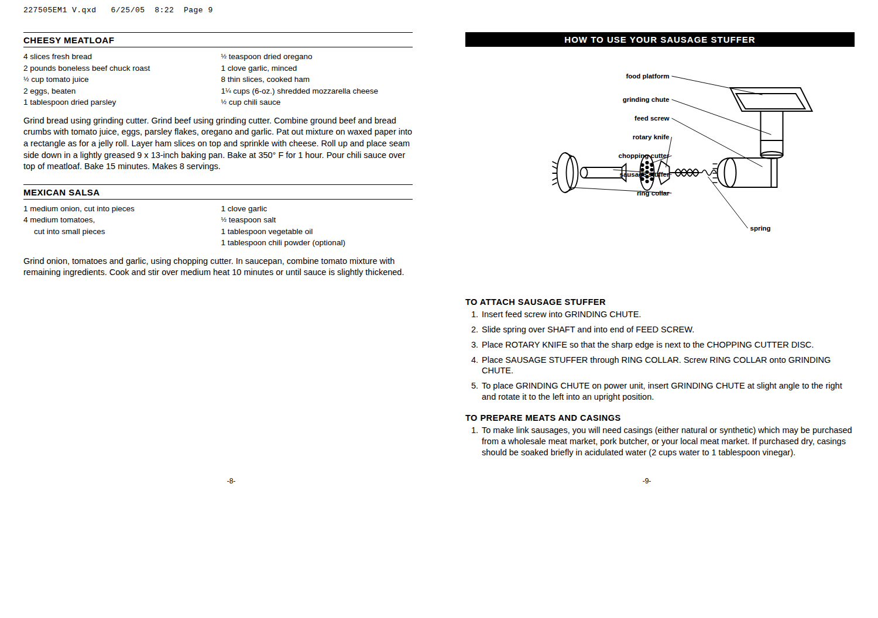227505EM1 V.qxd 6/25/05 8:22 Page 9
CHEESY MEATLOAF
4 slices fresh bread
2 pounds boneless beef chuck roast
½ cup tomato juice
2 eggs, beaten
1 tablespoon dried parsley
½ teaspoon dried oregano
1 clove garlic, minced
8 thin slices, cooked ham
1¼ cups (6-oz.) shredded mozzarella cheese
½ cup chili sauce
Grind bread using grinding cutter. Grind beef using grinding cutter. Combine ground beef and bread crumbs with tomato juice, eggs, parsley flakes, oregano and garlic. Pat out mixture on waxed paper into a rectangle as for a jelly roll. Layer ham slices on top and sprinkle with cheese. Roll up and place seam side down in a lightly greased 9 x 13-inch baking pan. Bake at 350° F for 1 hour. Pour chili sauce over top of meatloaf. Bake 15 minutes. Makes 8 servings.
MEXICAN SALSA
1 medium onion, cut into pieces
4 medium tomatoes,
cut into small pieces
1 clove garlic
½ teaspoon salt
1 tablespoon vegetable oil
1 tablespoon chili powder (optional)
Grind onion, tomatoes and garlic, using chopping cutter. In saucepan, combine tomato mixture with remaining ingredients. Cook and stir over medium heat 10 minutes or until sauce is slightly thickened.
-8-
HOW TO USE YOUR SAUSAGE STUFFER
food platform grinding chute feed screw rotary knife chopping cutter sausage stuffer ring collar spring
TO ATTACH SAUSAGE STUFFER
Insert feed screw into GRINDING CHUTE.
Slide spring over SHAFT and into end of FEED SCREW.
Place ROTARY KNIFE so that the sharp edge is next to the CHOPPING CUTTER DISC.
Place SAUSAGE STUFFER through RING COLLAR. Screw RING COLLAR onto GRINDING CHUTE.
To place GRINDING CHUTE on power unit, insert GRINDING CHUTE at slight angle to the right and rotate it to the left into an upright position.
TO PREPARE MEATS AND CASINGS
To make link sausages, you will need casings (either natural or synthetic) which may be purchased from a wholesale meat market, pork butcher, or your local meat market. If purchased dry, casings should be soaked briefly in acidulated water (2 cups water to 1 tablespoon vinegar).
-9-